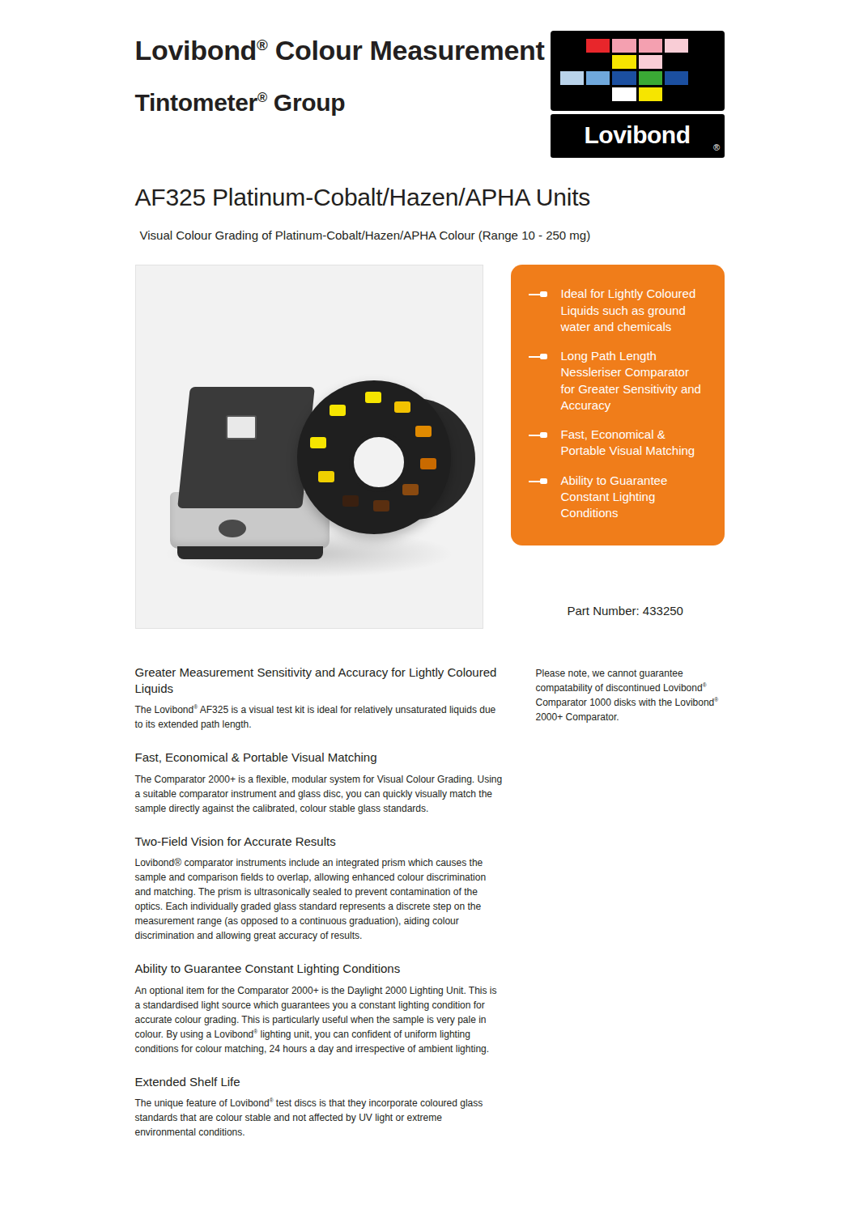Lovibond® Colour Measurement
Tintometer® Group
Lovibond®
AF325 Platinum-Cobalt/Hazen/APHA Units
Visual Colour Grading of Platinum-Cobalt/Hazen/APHA Colour (Range 10 - 250 mg)
Ideal for Lightly Coloured Liquids such as ground water and chemicals
Long Path Length Nessleriser Comparator for Greater Sensitivity and Accuracy
Fast, Economical & Portable Visual Matching
Ability to Guarantee Constant Lighting Conditions
Part Number: 433250
Greater Measurement Sensitivity and Accuracy for Lightly Coloured Liquids
The Lovibond® AF325 is a visual test kit is ideal for relatively unsaturated liquids due to its extended path length.
Fast, Economical & Portable Visual Matching
The Comparator 2000+ is a flexible, modular system for Visual Colour Grading. Using a suitable comparator instrument and glass disc, you can quickly visually match the sample directly against the calibrated, colour stable glass standards.
Two-Field Vision for Accurate Results
Lovibond® comparator instruments include an integrated prism which causes the sample and comparison fields to overlap, allowing enhanced colour discrimination and matching. The prism is ultrasonically sealed to prevent contamination of the optics. Each individually graded glass standard represents a discrete step on the measurement range (as opposed to a continuous graduation), aiding colour discrimination and allowing great accuracy of results.
Ability to Guarantee Constant Lighting Conditions
An optional item for the Comparator 2000+ is the Daylight 2000 Lighting Unit. This is a standardised light source which guarantees you a constant lighting condition for accurate colour grading. This is particularly useful when the sample is very pale in colour. By using a Lovibond® lighting unit, you can confident of uniform lighting conditions for colour matching, 24 hours a day and irrespective of ambient lighting.
Extended Shelf Life
The unique feature of Lovibond® test discs is that they incorporate coloured glass standards that are colour stable and not affected by UV light or extreme environmental conditions.
Please note, we cannot guarantee compatability of discontinued Lovibond® Comparator 1000 disks with the Lovibond® 2000+ Comparator.